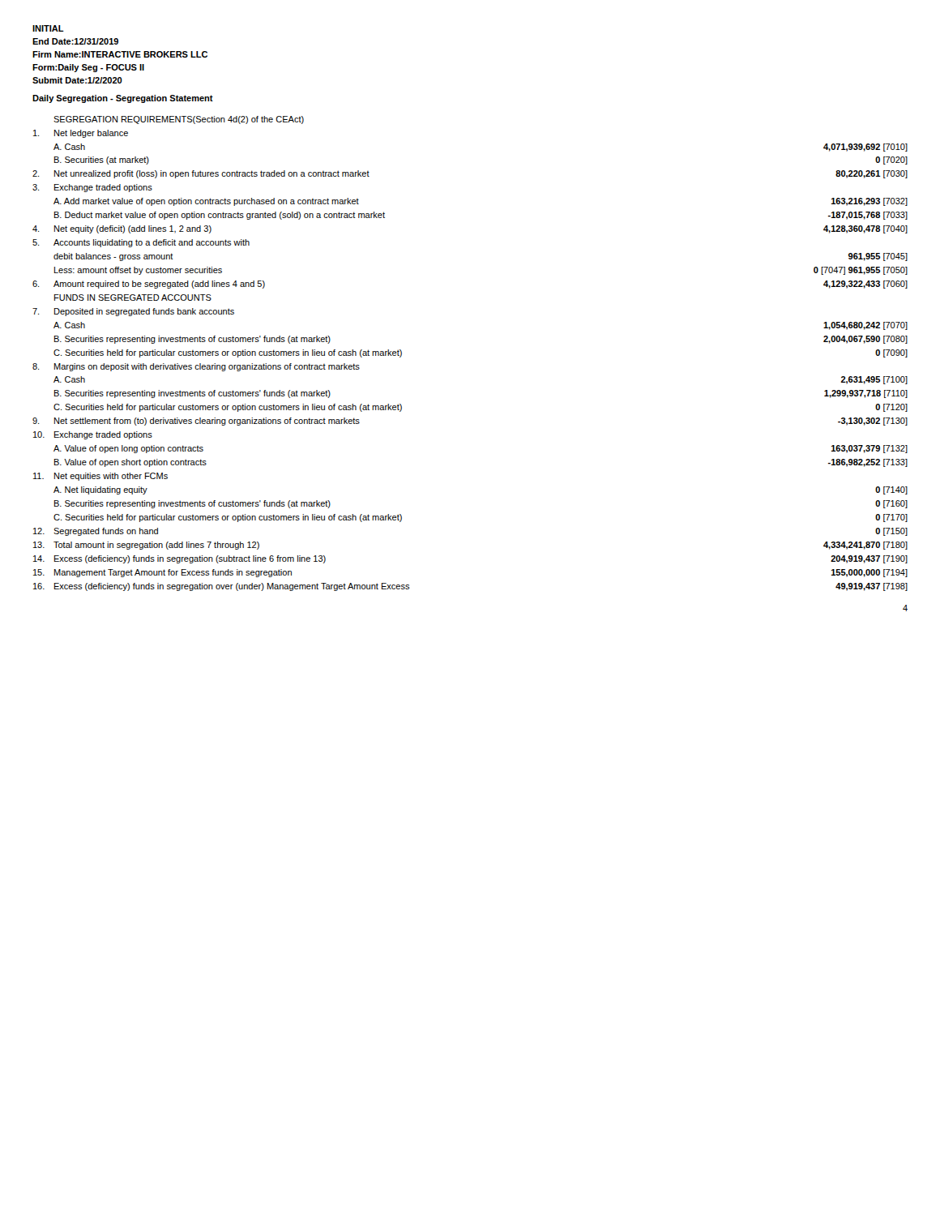INITIAL
End Date:12/31/2019
Firm Name:INTERACTIVE BROKERS LLC
Form:Daily Seg - FOCUS II
Submit Date:1/2/2020
Daily Segregation - Segregation Statement
| | SEGREGATION REQUIREMENTS(Section 4d(2) of the CEAct) | |
| 1. | Net ledger balance | |
| | A. Cash | 4,071,939,692 [7010] |
| | B. Securities (at market) | 0 [7020] |
| 2. | Net unrealized profit (loss) in open futures contracts traded on a contract market | 80,220,261 [7030] |
| 3. | Exchange traded options | |
| | A. Add market value of open option contracts purchased on a contract market | 163,216,293 [7032] |
| | B. Deduct market value of open option contracts granted (sold) on a contract market | -187,015,768 [7033] |
| 4. | Net equity (deficit) (add lines 1, 2 and 3) | 4,128,360,478 [7040] |
| 5. | Accounts liquidating to a deficit and accounts with | |
| | debit balances - gross amount | 961,955 [7045] |
| | Less: amount offset by customer securities | 0 [7047] 961,955 [7050] |
| 6. | Amount required to be segregated (add lines 4 and 5) | 4,129,322,433 [7060] |
| | FUNDS IN SEGREGATED ACCOUNTS | |
| 7. | Deposited in segregated funds bank accounts | |
| | A. Cash | 1,054,680,242 [7070] |
| | B. Securities representing investments of customers' funds (at market) | 2,004,067,590 [7080] |
| | C. Securities held for particular customers or option customers in lieu of cash (at market) | 0 [7090] |
| 8. | Margins on deposit with derivatives clearing organizations of contract markets | |
| | A. Cash | 2,631,495 [7100] |
| | B. Securities representing investments of customers' funds (at market) | 1,299,937,718 [7110] |
| | C. Securities held for particular customers or option customers in lieu of cash (at market) | 0 [7120] |
| 9. | Net settlement from (to) derivatives clearing organizations of contract markets | -3,130,302 [7130] |
| 10. | Exchange traded options | |
| | A. Value of open long option contracts | 163,037,379 [7132] |
| | B. Value of open short option contracts | -186,982,252 [7133] |
| 11. | Net equities with other FCMs | |
| | A. Net liquidating equity | 0 [7140] |
| | B. Securities representing investments of customers' funds (at market) | 0 [7160] |
| | C. Securities held for particular customers or option customers in lieu of cash (at market) | 0 [7170] |
| 12. | Segregated funds on hand | 0 [7150] |
| 13. | Total amount in segregation (add lines 7 through 12) | 4,334,241,870 [7180] |
| 14. | Excess (deficiency) funds in segregation (subtract line 6 from line 13) | 204,919,437 [7190] |
| 15. | Management Target Amount for Excess funds in segregation | 155,000,000 [7194] |
| 16. | Excess (deficiency) funds in segregation over (under) Management Target Amount Excess | 49,919,437 [7198] |
4